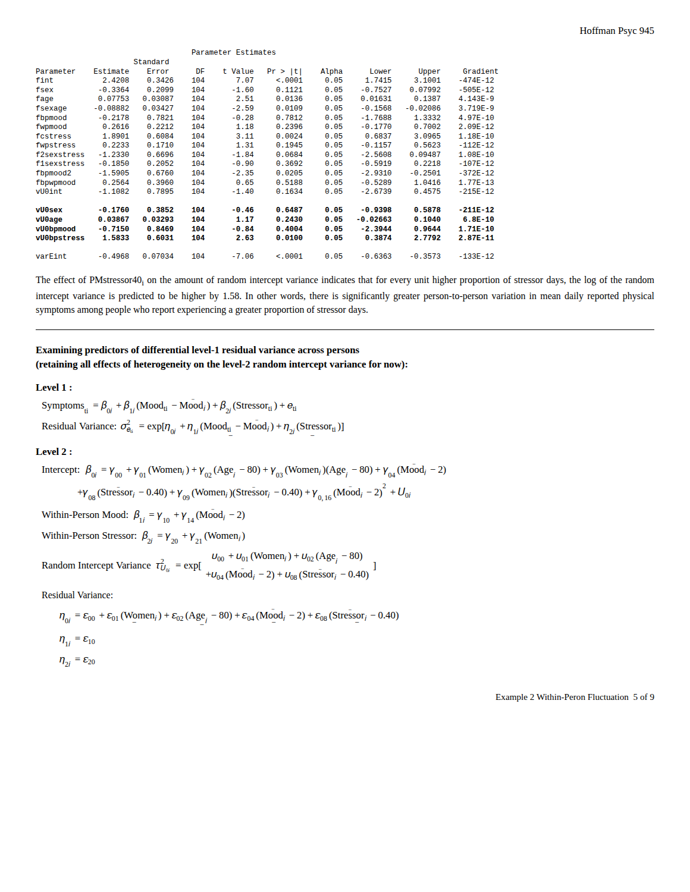Hoffman Psyc 945
                                   Parameter Estimates
                      Standard
Parameter    Estimate    Error      DF    t Value   Pr > |t|    Alpha      Lower      Upper     Gradient
fint           2.4208    0.3426    104       7.07     <.0001     0.05     1.7415     3.1001    -474E-12
fsex          -0.3364    0.2099    104      -1.60     0.1121     0.05    -0.7527    0.07992    -505E-12
fage          0.07753   0.03087    104       2.51     0.0136     0.05    0.01631     0.1387    4.143E-9
fsexage      -0.08882   0.03427    104      -2.59     0.0109     0.05    -0.1568   -0.02086    3.719E-9
fbpmood       -0.2178    0.7821    104      -0.28     0.7812     0.05    -1.7688     1.3332    4.97E-10
fwpmood        0.2616    0.2212    104       1.18     0.2396     0.05    -0.1770     0.7002    2.09E-12
fcstress       1.8901    0.6084    104       3.11     0.0024     0.05     0.6837     3.0965    1.18E-10
fwpstress      0.2233    0.1710    104       1.31     0.1945     0.05    -0.1157     0.5623    -112E-12
f2sexstress   -1.2330    0.6696    104      -1.84     0.0684     0.05    -2.5608    0.09487    1.08E-10
f1sexstress   -0.1850    0.2052    104      -0.90     0.3692     0.05    -0.5919     0.2218    -107E-12
fbpmood2      -1.5905    0.6760    104      -2.35     0.0205     0.05    -2.9310    -0.2501    -372E-12
fbpwpmood      0.2564    0.3960    104       0.65     0.5188     0.05    -0.5289     1.0416    1.77E-13
vU0int        -1.1082    0.7895    104      -1.40     0.1634     0.05    -2.6739     0.4575    -215E-12

vU0sex        -0.1760    0.3852    104      -0.46     0.6487     0.05    -0.9398     0.5878    -211E-12
vU0age        0.03867   0.03293    104       1.17     0.2430     0.05   -0.02663     0.1040     6.8E-10
vU0bpmood     -0.7150    0.8469    104      -0.84     0.4004     0.05    -2.3944     0.9644    1.71E-10
vU0bpstress    1.5833    0.6031    104       2.63     0.0100     0.05     0.3874     2.7792    2.87E-11

varEint       -0.4968   0.07034    104      -7.06     <.0001     0.05    -0.6363    -0.3573    -133E-12
The effect of PMstressor40i on the amount of random intercept variance indicates that for every unit higher proportion of stressor days, the log of the random intercept variance is predicted to be higher by 1.58. In other words, there is significantly greater person-to-person variation in mean daily reported physical symptoms among people who report experiencing a greater proportion of stressor days.
Examining predictors of differential level-1 residual variance across persons
(retaining all effects of heterogeneity on the level-2 random intercept variance for now):
Level 1 :
Symptomsti = β0i + β1i ( Moodti − Moodi‾ ) + β2i ( Stressorti ) + eti
Residual Variance: σeti2 = exp [ η0i + η1i ( Moodti − Moodi‾ ) _ + η2i ( Stressorti ) _ ]
Level 2 :
Intercept: β0i = γ00 + γ01 (Womeni) + γ02 (Agei−80) + γ03 (Womeni) (Agei−80) + γ04 ( Moodi‾ −2)
+ γ08 ( Stressori‾ −0.40) + γ09 (Womeni) ( Stressori‾ −0.40) + γ0,16 ( Moodi‾ −2) 2 + U0i
Within-Person Mood: β1i = γ10 + γ14 ( Moodi‾ −2)
Within-Person Stressor: β2i = γ20 + γ21 (Womeni)
Random Intercept Variance τU0i2 = exp [ υ00 + υ01 (Womeni) + υ02 (Agei−80) + υ04 ( Moodi‾ −2) + υ08 ( Stressori‾ −0.40) ]
Residual Variance:
η0i = ε00 + ε01 (Womeni) _ + ε02 (Agei−80) _ + ε04 ( Moodi‾ −2) _ + ε08 ( Stressori‾ −0.40) _
η1i = ε10
η2i = ε20
Example 2 Within-Peron Fluctuation 5 of 9